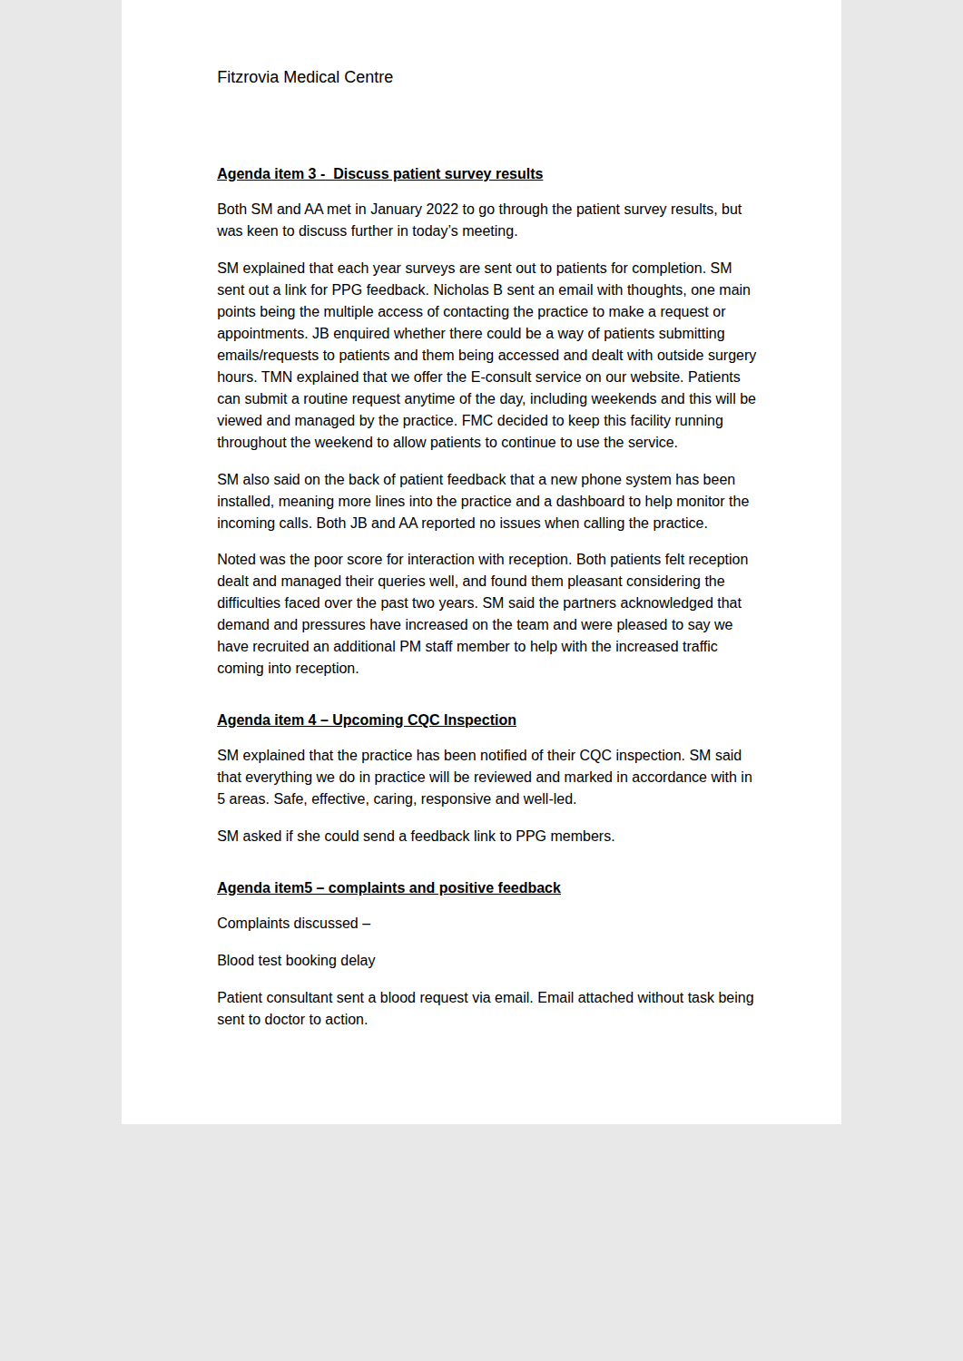Fitzrovia Medical Centre
Agenda item 3 - Discuss patient survey results
Both SM and AA met in January 2022 to go through the patient survey results, but was keen to discuss further in today’s meeting.
SM explained that each year surveys are sent out to patients for completion. SM sent out a link for PPG feedback. Nicholas B sent an email with thoughts, one main points being the multiple access of contacting the practice to make a request or appointments. JB enquired whether there could be a way of patients submitting emails/requests to patients and them being accessed and dealt with outside surgery hours. TMN explained that we offer the E-consult service on our website. Patients can submit a routine request anytime of the day, including weekends and this will be viewed and managed by the practice. FMC decided to keep this facility running throughout the weekend to allow patients to continue to use the service.
SM also said on the back of patient feedback that a new phone system has been installed, meaning more lines into the practice and a dashboard to help monitor the incoming calls. Both JB and AA reported no issues when calling the practice.
Noted was the poor score for interaction with reception. Both patients felt reception dealt and managed their queries well, and found them pleasant considering the difficulties faced over the past two years. SM said the partners acknowledged that demand and pressures have increased on the team and were pleased to say we have recruited an additional PM staff member to help with the increased traffic coming into reception.
Agenda item 4 – Upcoming CQC Inspection
SM explained that the practice has been notified of their CQC inspection. SM said that everything we do in practice will be reviewed and marked in accordance with in 5 areas. Safe, effective, caring, responsive and well-led.
SM asked if she could send a feedback link to PPG members.
Agenda item5 – complaints and positive feedback
Complaints discussed –
Blood test booking delay
Patient consultant sent a blood request via email. Email attached without task being sent to doctor to action.